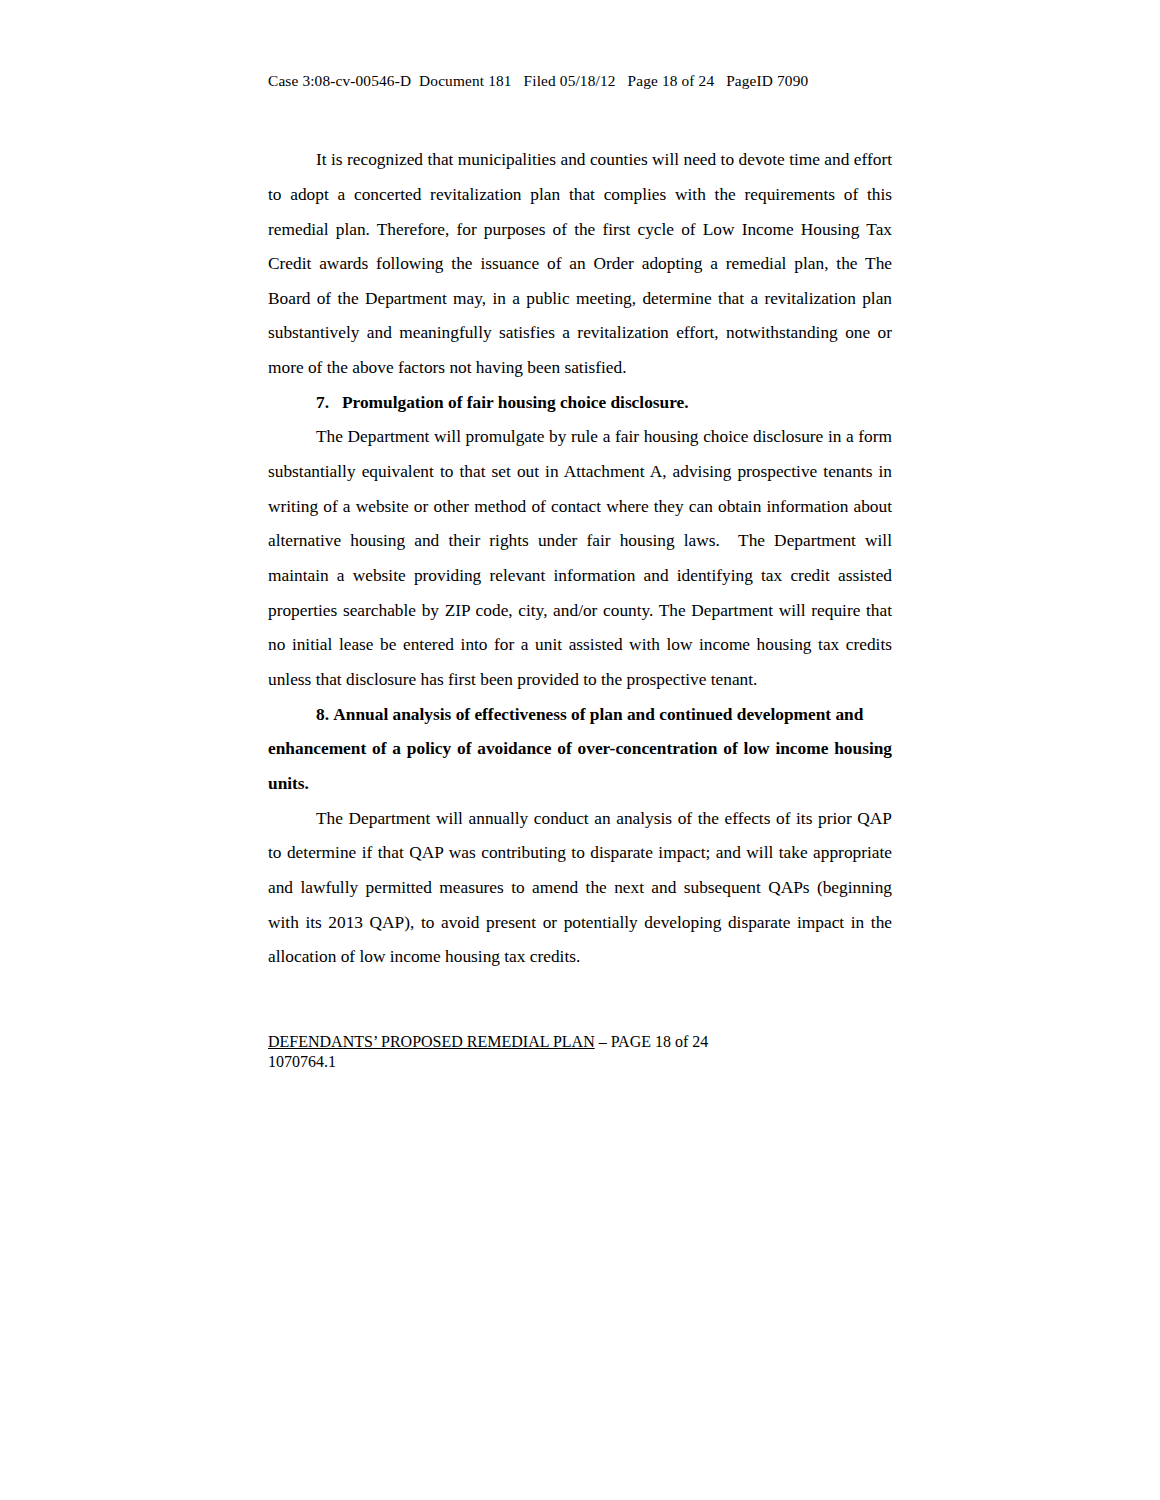Case 3:08-cv-00546-D Document 181 Filed 05/18/12 Page 18 of 24 PageID 7090
It is recognized that municipalities and counties will need to devote time and effort to adopt a concerted revitalization plan that complies with the requirements of this remedial plan. Therefore, for purposes of the first cycle of Low Income Housing Tax Credit awards following the issuance of an Order adopting a remedial plan, the The Board of the Department may, in a public meeting, determine that a revitalization plan substantively and meaningfully satisfies a revitalization effort, notwithstanding one or more of the above factors not having been satisfied.
7. Promulgation of fair housing choice disclosure.
The Department will promulgate by rule a fair housing choice disclosure in a form substantially equivalent to that set out in Attachment A, advising prospective tenants in writing of a website or other method of contact where they can obtain information about alternative housing and their rights under fair housing laws. The Department will maintain a website providing relevant information and identifying tax credit assisted properties searchable by ZIP code, city, and/or county. The Department will require that no initial lease be entered into for a unit assisted with low income housing tax credits unless that disclosure has first been provided to the prospective tenant.
8. Annual analysis of effectiveness of plan and continued development and enhancement of a policy of avoidance of over-concentration of low income housing units.
The Department will annually conduct an analysis of the effects of its prior QAP to determine if that QAP was contributing to disparate impact; and will take appropriate and lawfully permitted measures to amend the next and subsequent QAPs (beginning with its 2013 QAP), to avoid present or potentially developing disparate impact in the allocation of low income housing tax credits.
DEFENDANTS’ PROPOSED REMEDIAL PLAN – PAGE 18 of 24 1070764.1